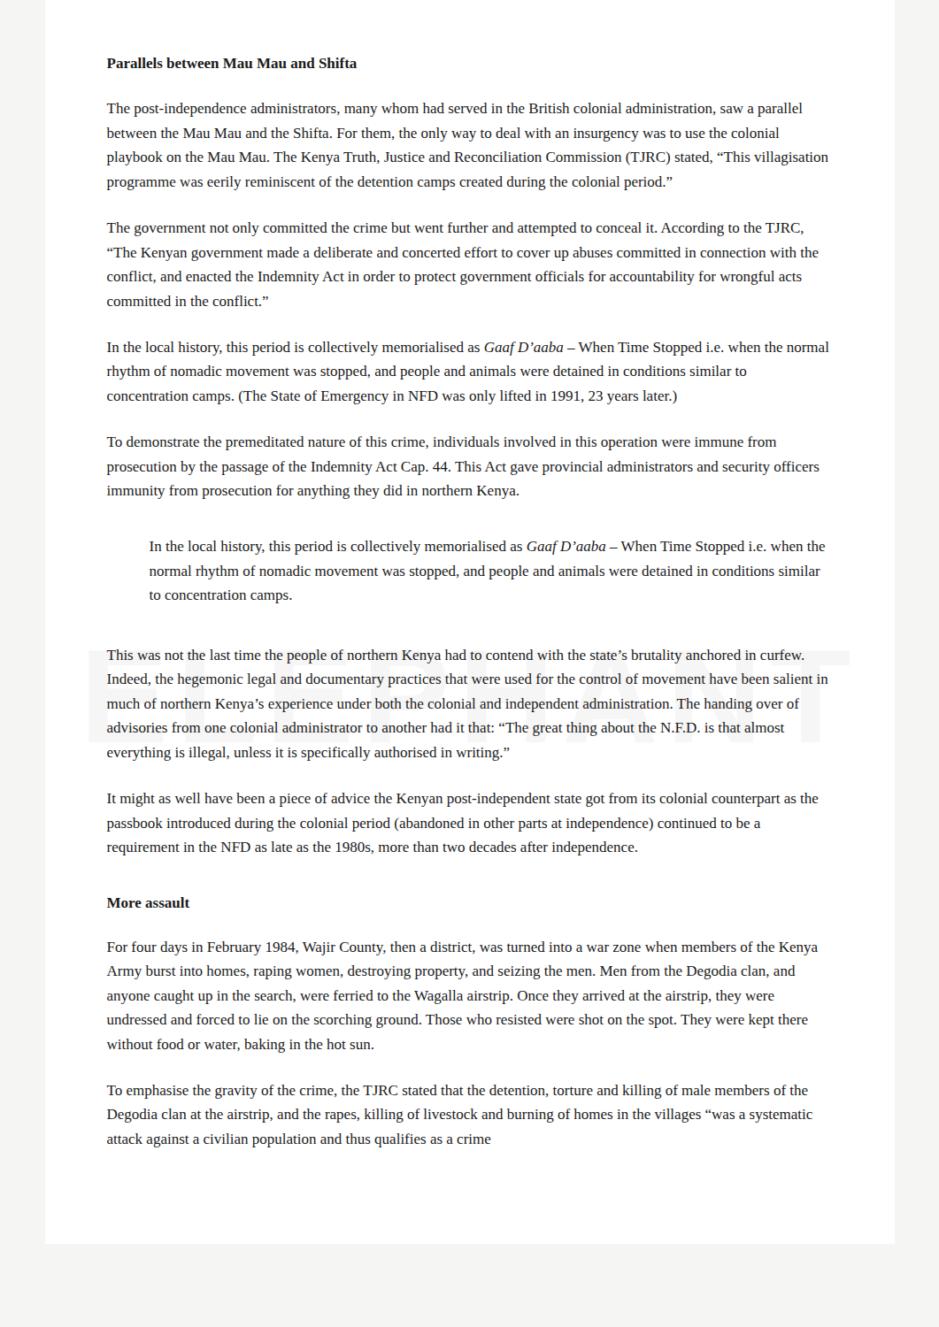Parallels between Mau Mau and Shifta
The post-independence administrators, many whom had served in the British colonial administration, saw a parallel between the Mau Mau and the Shifta. For them, the only way to deal with an insurgency was to use the colonial playbook on the Mau Mau. The Kenya Truth, Justice and Reconciliation Commission (TJRC) stated, “This villagisation programme was eerily reminiscent of the detention camps created during the colonial period.”
The government not only committed the crime but went further and attempted to conceal it. According to the TJRC, “The Kenyan government made a deliberate and concerted effort to cover up abuses committed in connection with the conflict, and enacted the Indemnity Act in order to protect government officials for accountability for wrongful acts committed in the conflict.”
In the local history, this period is collectively memorialised as Gaaf D’aaba – When Time Stopped i.e. when the normal rhythm of nomadic movement was stopped, and people and animals were detained in conditions similar to concentration camps. (The State of Emergency in NFD was only lifted in 1991, 23 years later.)
To demonstrate the premeditated nature of this crime, individuals involved in this operation were immune from prosecution by the passage of the Indemnity Act Cap. 44. This Act gave provincial administrators and security officers immunity from prosecution for anything they did in northern Kenya.
In the local history, this period is collectively memorialised as Gaaf D’aaba – When Time Stopped i.e. when the normal rhythm of nomadic movement was stopped, and people and animals were detained in conditions similar to concentration camps.
This was not the last time the people of northern Kenya had to contend with the state’s brutality anchored in curfew. Indeed, the hegemonic legal and documentary practices that were used for the control of movement have been salient in much of northern Kenya’s experience under both the colonial and independent administration. The handing over of advisories from one colonial administrator to another had it that: “The great thing about the N.F.D. is that almost everything is illegal, unless it is specifically authorised in writing.”
It might as well have been a piece of advice the Kenyan post-independent state got from its colonial counterpart as the passbook introduced during the colonial period (abandoned in other parts at independence) continued to be a requirement in the NFD as late as the 1980s, more than two decades after independence.
More assault
For four days in February 1984, Wajir County, then a district, was turned into a war zone when members of the Kenya Army burst into homes, raping women, destroying property, and seizing the men. Men from the Degodia clan, and anyone caught up in the search, were ferried to the Wagalla airstrip. Once they arrived at the airstrip, they were undressed and forced to lie on the scorching ground. Those who resisted were shot on the spot. They were kept there without food or water, baking in the hot sun.
To emphasise the gravity of the crime, the TJRC stated that the detention, torture and killing of male members of the Degodia clan at the airstrip, and the rapes, killing of livestock and burning of homes in the villages “was a systematic attack against a civilian population and thus qualifies as a crime